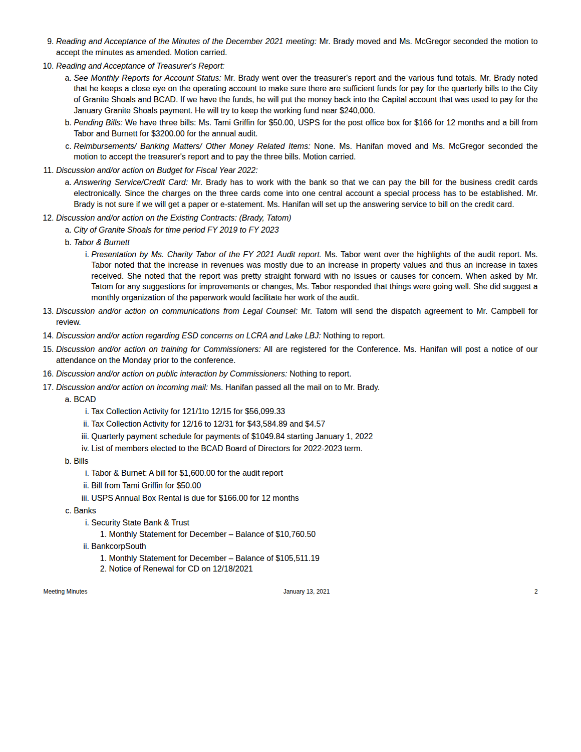Reading and Acceptance of the Minutes of the December 2021 meeting: Mr. Brady moved and Ms. McGregor seconded the motion to accept the minutes as amended. Motion carried.
Reading and Acceptance of Treasurer's Report:
See Monthly Reports for Account Status: Mr. Brady went over the treasurer's report and the various fund totals. Mr. Brady noted that he keeps a close eye on the operating account to make sure there are sufficient funds for pay for the quarterly bills to the City of Granite Shoals and BCAD. If we have the funds, he will put the money back into the Capital account that was used to pay for the January Granite Shoals payment. He will try to keep the working fund near $240,000.
Pending Bills: We have three bills: Ms. Tami Griffin for $50.00, USPS for the post office box for $166 for 12 months and a bill from Tabor and Burnett for $3200.00 for the annual audit.
Reimbursements/ Banking Matters/ Other Money Related Items: None. Ms. Hanifan moved and Ms. McGregor seconded the motion to accept the treasurer's report and to pay the three bills. Motion carried.
Discussion and/or action on Budget for Fiscal Year 2022:
Answering Service/Credit Card: Mr. Brady has to work with the bank so that we can pay the bill for the business credit cards electronically. Since the charges on the three cards come into one central account a special process has to be established. Mr. Brady is not sure if we will get a paper or e-statement. Ms. Hanifan will set up the answering service to bill on the credit card.
Discussion and/or action on the Existing Contracts: (Brady, Tatom)
City of Granite Shoals for time period FY 2019 to FY 2023
Tabor & Burnett
Presentation by Ms. Charity Tabor of the FY 2021 Audit report. Ms. Tabor went over the highlights of the audit report. Ms. Tabor noted that the increase in revenues was mostly due to an increase in property values and thus an increase in taxes received. She noted that the report was pretty straight forward with no issues or causes for concern. When asked by Mr. Tatom for any suggestions for improvements or changes, Ms. Tabor responded that things were going well. She did suggest a monthly organization of the paperwork would facilitate her work of the audit.
Discussion and/or action on communications from Legal Counsel: Mr. Tatom will send the dispatch agreement to Mr. Campbell for review.
Discussion and/or action regarding ESD concerns on LCRA and Lake LBJ: Nothing to report.
Discussion and/or action on training for Commissioners: All are registered for the Conference. Ms. Hanifan will post a notice of our attendance on the Monday prior to the conference.
Discussion and/or action on public interaction by Commissioners: Nothing to report.
Discussion and/or action on incoming mail: Ms. Hanifan passed all the mail on to Mr. Brady.
BCAD
Tax Collection Activity for 121/1to 12/15 for $56,099.33
Tax Collection Activity for 12/16 to 12/31 for $43,584.89 and $4.57
Quarterly payment schedule for payments of $1049.84 starting January 1, 2022
List of members elected to the BCAD Board of Directors for 2022-2023 term.
Bills
Tabor & Burnet: A bill for $1,600.00 for the audit report
Bill from Tami Griffin for $50.00
USPS Annual Box Rental is due for $166.00 for 12 months
Banks
Security State Bank & Trust
Monthly Statement for December – Balance of $10,760.50
BankcorpSouth
Monthly Statement for December – Balance of $105,511.19
Notice of Renewal for CD on 12/18/2021
Meeting Minutes January 13, 2021 2